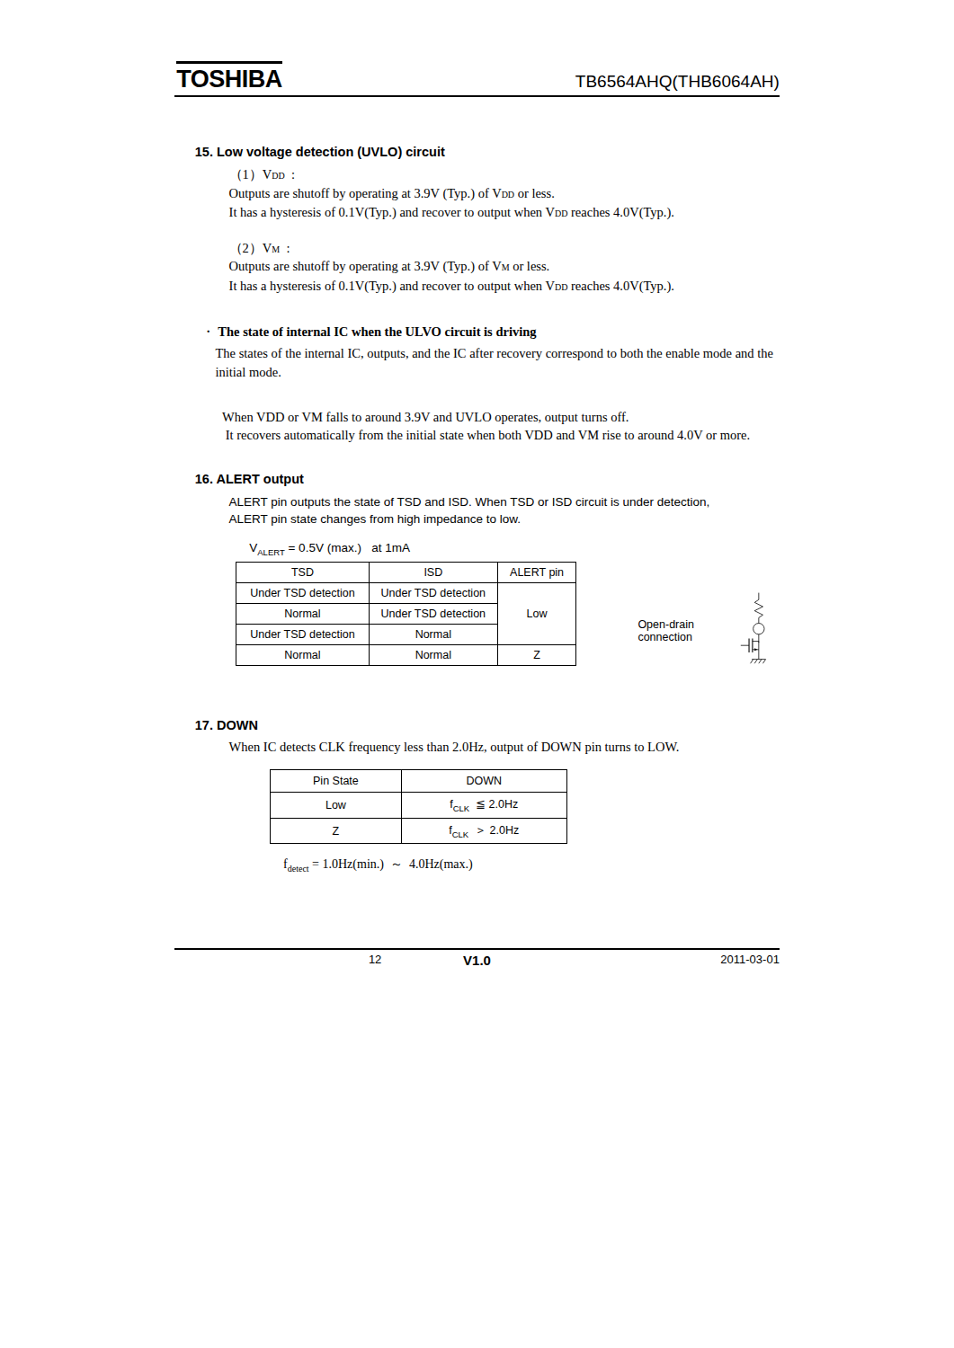TOSHIBA
TB6564AHQ(THB6064AH)
15. Low voltage detection (UVLO) circuit
（1）Vdd :
Outputs are shutoff by operating at 3.9V (Typ.) of Vdd or less.
It has a hysteresis of 0.1V(Typ.) and recover to output when Vdd reaches 4.0V(Typ.).
（2）Vm :
Outputs are shutoff by operating at 3.9V (Typ.) of Vm or less.
It has a hysteresis of 0.1V(Typ.) and recover to output when Vdd reaches 4.0V(Typ.).
・The state of internal IC when the ULVO circuit is driving
The states of the internal IC, outputs, and the IC after recovery correspond to both the enable mode and the
initial mode.
When VDD or VM falls to around 3.9V and UVLO operates, output turns off.
It recovers automatically from the initial state when both VDD and VM rise to around 4.0V or more.
16. ALERT output
ALERT pin outputs the state of TSD and ISD. When TSD or ISD circuit is under detection, ALERT pin state changes from high impedance to low.
VALERT = 0.5V (max.) at 1mA
| TSD | ISD | ALERT pin |
| --- | --- | --- |
| Under TSD detection | Under TSD detection | Low |
| Normal | Under TSD detection |
| Under TSD detection | Normal |
| Normal | Normal | Z |
Open-drain connection
17. DOWN
When IC detects CLK frequency less than 2.0Hz, output of DOWN pin turns to LOW.
| Pin State | DOWN |
| --- | --- |
| Low | f CLK ≦ 2.0Hz |
| Z | f CLK ＞ 2.0Hz |
fdetect = 1.0Hz(min.) ～ 4.0Hz(max.)
12 V1.0 2011-03-01